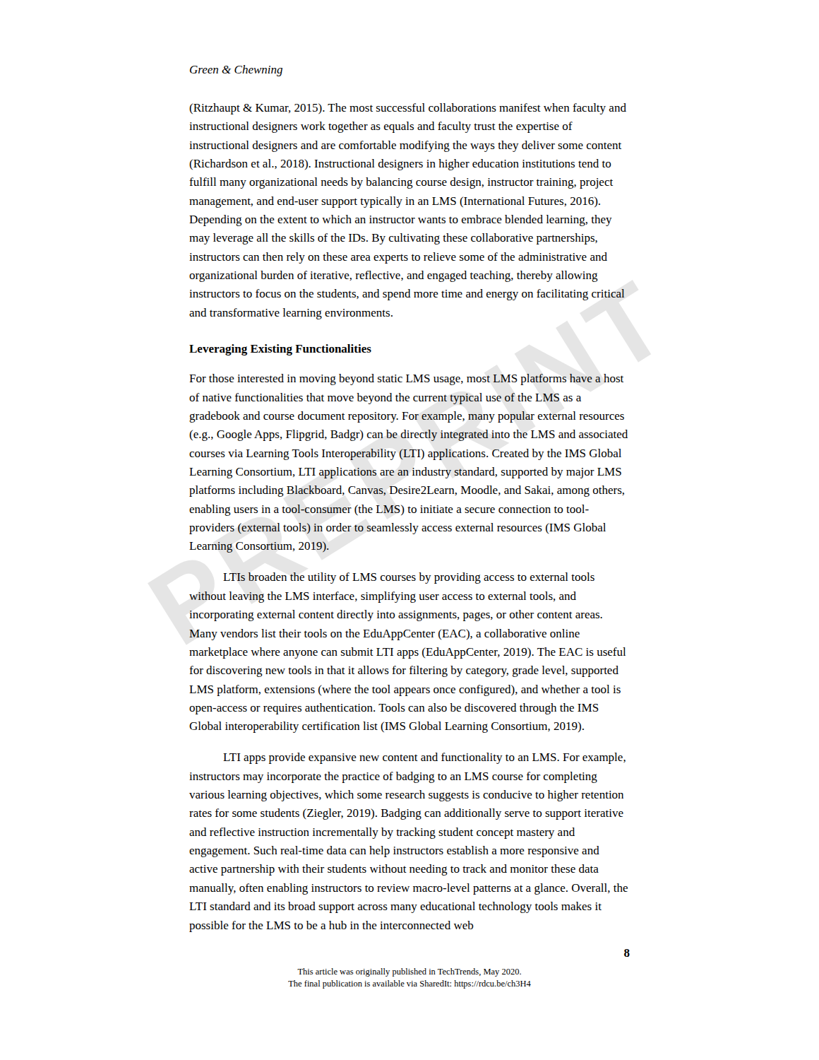PREPRINT
Green & Chewning
(Ritzhaupt & Kumar, 2015). The most successful collaborations manifest when faculty and instructional designers work together as equals and faculty trust the expertise of instructional designers and are comfortable modifying the ways they deliver some content (Richardson et al., 2018). Instructional designers in higher education institutions tend to fulfill many organizational needs by balancing course design, instructor training, project management, and end-user support typically in an LMS (International Futures, 2016). Depending on the extent to which an instructor wants to embrace blended learning, they may leverage all the skills of the IDs. By cultivating these collaborative partnerships, instructors can then rely on these area experts to relieve some of the administrative and organizational burden of iterative, reflective, and engaged teaching, thereby allowing instructors to focus on the students, and spend more time and energy on facilitating critical and transformative learning environments.
Leveraging Existing Functionalities
For those interested in moving beyond static LMS usage, most LMS platforms have a host of native functionalities that move beyond the current typical use of the LMS as a gradebook and course document repository. For example, many popular external resources (e.g., Google Apps, Flipgrid, Badgr) can be directly integrated into the LMS and associated courses via Learning Tools Interoperability (LTI) applications. Created by the IMS Global Learning Consortium, LTI applications are an industry standard, supported by major LMS platforms including Blackboard, Canvas, Desire2Learn, Moodle, and Sakai, among others, enabling users in a tool-consumer (the LMS) to initiate a secure connection to tool-providers (external tools) in order to seamlessly access external resources (IMS Global Learning Consortium, 2019).
LTIs broaden the utility of LMS courses by providing access to external tools without leaving the LMS interface, simplifying user access to external tools, and incorporating external content directly into assignments, pages, or other content areas. Many vendors list their tools on the EduAppCenter (EAC), a collaborative online marketplace where anyone can submit LTI apps (EduAppCenter, 2019). The EAC is useful for discovering new tools in that it allows for filtering by category, grade level, supported LMS platform, extensions (where the tool appears once configured), and whether a tool is open-access or requires authentication. Tools can also be discovered through the IMS Global interoperability certification list (IMS Global Learning Consortium, 2019).
LTI apps provide expansive new content and functionality to an LMS. For example, instructors may incorporate the practice of badging to an LMS course for completing various learning objectives, which some research suggests is conducive to higher retention rates for some students (Ziegler, 2019). Badging can additionally serve to support iterative and reflective instruction incrementally by tracking student concept mastery and engagement. Such real-time data can help instructors establish a more responsive and active partnership with their students without needing to track and monitor these data manually, often enabling instructors to review macro-level patterns at a glance. Overall, the LTI standard and its broad support across many educational technology tools makes it possible for the LMS to be a hub in the interconnected web
8
This article was originally published in TechTrends, May 2020.
The final publication is available via SharedIt: https://rdcu.be/ch3H4